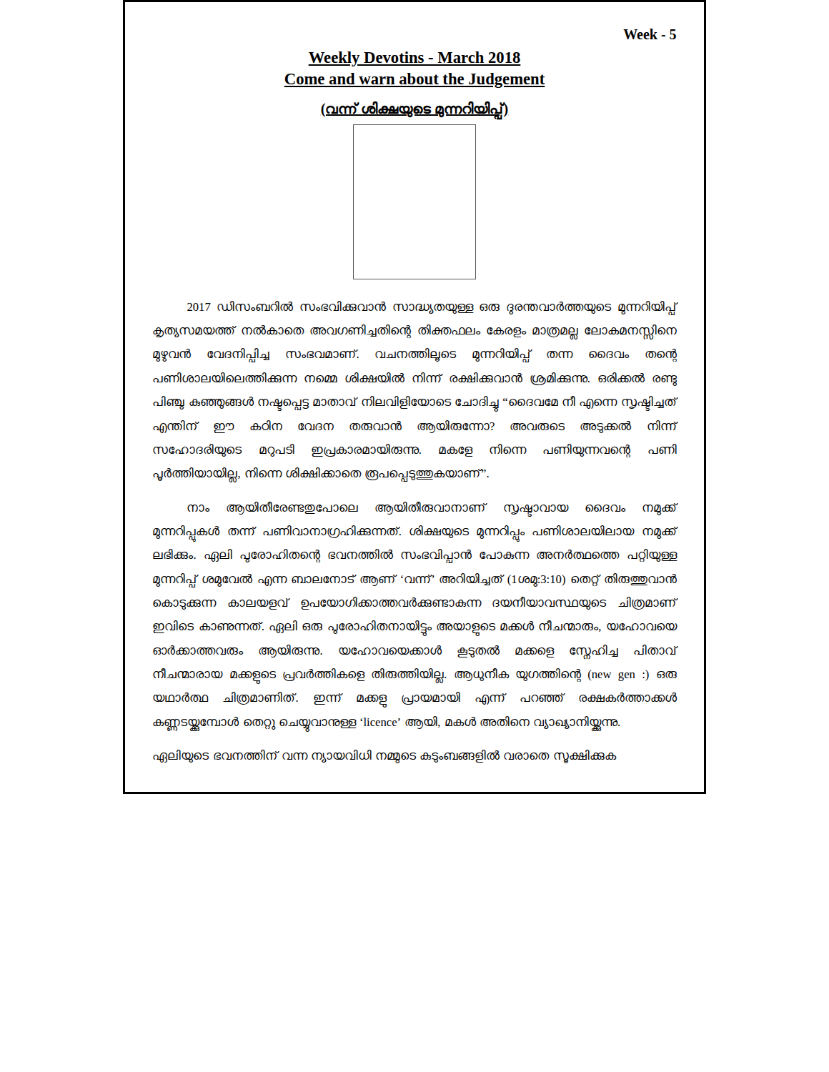Week - 5
Weekly Devotins - March 2018 Come and warn about the Judgement
(വന്ന് ശിക്ഷയുടെ മുന്നറിയിപ്പ്)
2017 ഡിസംബറിൽ സംഭവിക്കുവാൻ സാദ്ധ്യതയുള്ള ഒരു ദുരന്തവാർത്തയുടെ മുന്നറിയിപ്പ് കൃത്യസമയത്ത് നൽകാതെ അവഗണിച്ചതിന്റെ തിക്തഫലം കേരളം മാത്രമല്ല ലോകമനസ്സിനെ മുഴുവൻ വേദനിപ്പിച്ച സംഭവമാണ്. വചനത്തിലൂടെ മുന്നറിയിപ്പ് തന്ന ദൈവം തന്റെ പണിശാലയിലെത്തിക്കുന്ന നമ്മെ ശിക്ഷയിൽ നിന്ന് രക്ഷിക്കുവാൻ ശ്രമിക്കുന്നു. ഒരിക്കൽ രണ്ടു പിഞ്ചു കുഞ്ഞുങ്ങൾ നഷ്ടപ്പെട്ട മാതാവ് നിലവിളിയോടെ ചോദിച്ചു “ദൈവമേ നീ എന്നെ സൃഷ്ടിച്ചത് എന്തിന് ഈ കഠിന വേദന തരുവാൻ ആയിരുന്നോ? അവരുടെ അടുക്കൽ നിന്ന് സഹോദരിയുടെ മറുപടി ഇപ്രകാരമായിരുന്നു. മകളേ നിന്നെ പണിയുന്നവന്റെ പണി പൂർത്തിയായില്ല, നിന്നെ ശിക്ഷിക്കാതെ രൂപപ്പെടുത്തുകയാണ്”.
നാം ആയിതീരേണ്ടതുപോലെ ആയിതീരുവാനാണ് സൃഷ്ടാവായ ദൈവം നമുക്ക് മുന്നറിപ്പുകൾ തന്ന് പണിവാനാഗ്രഹിക്കുന്നത്. ശിക്ഷയുടെ മുന്നറിപ്പും പണിശാലയിലായ നമുക്ക് ലഭിക്കും. ഏലി പുരോഹിതന്റെ ഭവനത്തിൽ സംഭവിപ്പാൻ പോകുന്ന അനർത്ഥത്തെ പറ്റിയുള്ള മുന്നറിപ്പ് ശമുവേൽ എന്ന ബാലനോട് ആണ് ‘വന്ന്’ അറിയിച്ചത് (1ശമു:3:10) തെറ്റ് തിരുത്തുവാൻ കൊടുക്കുന്ന കാലയളവ് ഉപയോഗിക്കാത്തവർക്കുണ്ടാകുന്ന ദയനീയാവസ്ഥയുടെ ചിത്രമാണ് ഇവിടെ കാണുന്നത്. ഏലി ഒരു പുരോഹിതനായിട്ടും അയാളുടെ മക്കൾ നീചന്മാരും, യഹോവയെ ഓർക്കാത്തവരും ആയിരുന്നു. യഹോവയെക്കാൾ കൂടുതൽ മക്കളെ സ്നേഹിച്ച പിതാവ് നീചന്മാരായ മക്കളുടെ പ്രവർത്തികളെ തിരുത്തിയില്ല. ആധുനീക യുഗത്തിന്റെ (new gen :) ഒരു യഥാർത്ഥ ചിത്രമാണിത്. ഇന്ന് മക്കളു പ്രായമായി എന്ന് പറഞ്ഞ് രക്ഷകർത്താക്കൾ കണ്ണടയ്ക്കുമ്പോൾ തെറ്റു ചെയ്യുവാനുള്ള ‘licence’ ആയി, മകൾ അതിനെ വ്യാഖ്യാനിയ്ക്കുന്നു.
ഏലിയുടെ ഭവനത്തിന് വന്ന ന്യായവിധി നമ്മുടെ കുടുംബങ്ങളിൽ വരാതെ സൂക്ഷിക്കുക